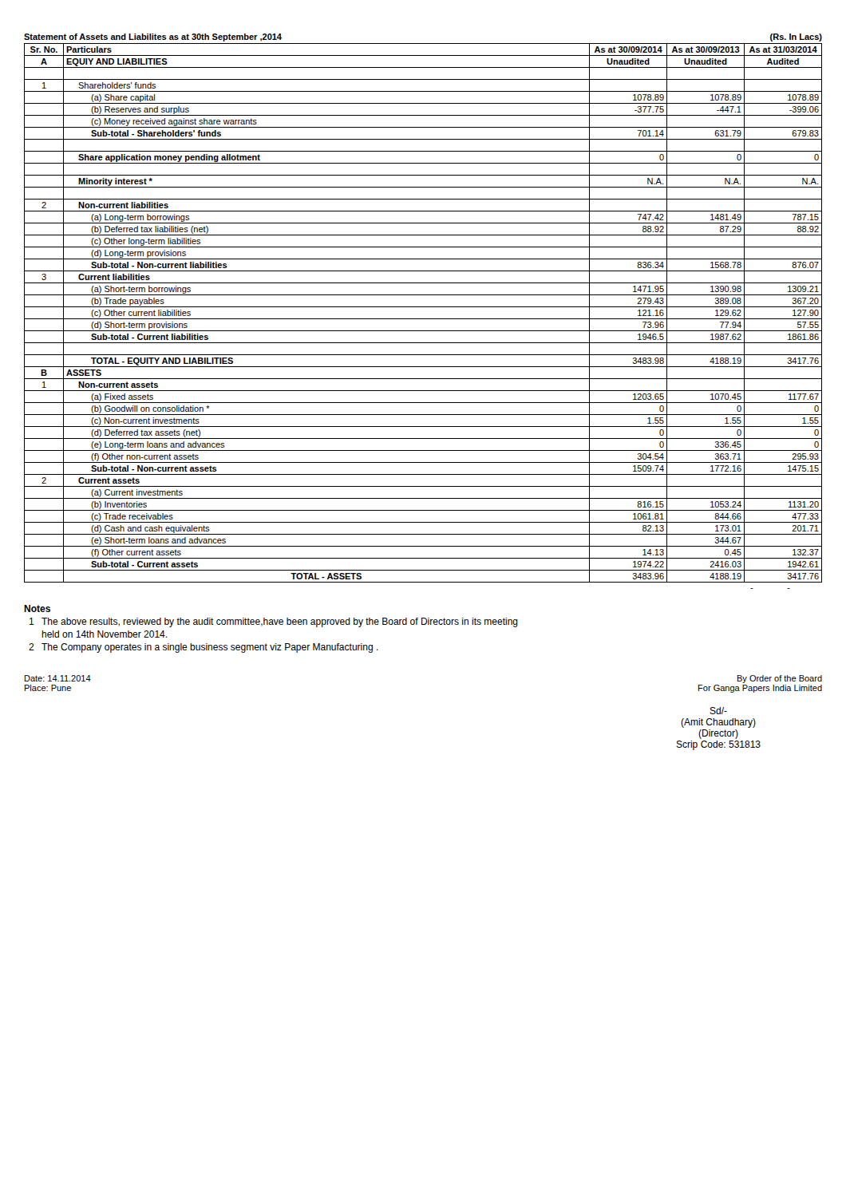Statement of Assets and Liabilites as at 30th September ,2014 (Rs. In Lacs)
| Sr. No. | Particulars | As at 30/09/2014 | As at 30/09/2013 | As at 31/03/2014 |
| --- | --- | --- | --- | --- |
| A | EQUIY AND LIABILITIES | Unaudited | Unaudited | Audited |
| 1 | Shareholders' funds | | | |
| | (a) Share capital | 1078.89 | 1078.89 | 1078.89 |
| | (b) Reserves and surplus | -377.75 | -447.1 | -399.06 |
| | (c) Money received against share warrants | | | |
| | Sub-total - Shareholders' funds | 701.14 | 631.79 | 679.83 |
| | Share application money pending allotment | 0 | 0 | 0 |
| | Minority interest * | N.A. | N.A. | N.A. |
| 2 | Non-current liabilities | | | |
| | (a) Long-term borrowings | 747.42 | 1481.49 | 787.15 |
| | (b) Deferred tax liabilities (net) | 88.92 | 87.29 | 88.92 |
| | (c) Other long-term liabilities | | | |
| | (d) Long-term provisions | | | |
| | Sub-total - Non-current liabilities | 836.34 | 1568.78 | 876.07 |
| 3 | Current liabilities | | | |
| | (a) Short-term borrowings | 1471.95 | 1390.98 | 1309.21 |
| | (b) Trade payables | 279.43 | 389.08 | 367.20 |
| | (c) Other current liabilities | 121.16 | 129.62 | 127.90 |
| | (d) Short-term provisions | 73.96 | 77.94 | 57.55 |
| | Sub-total - Current liabilities | 1946.5 | 1987.62 | 1861.86 |
| | TOTAL - EQUITY AND LIABILITIES | 3483.98 | 4188.19 | 3417.76 |
| B | ASSETS | | | |
| 1 | Non-current assets | | | |
| | (a) Fixed assets | 1203.65 | 1070.45 | 1177.67 |
| | (b) Goodwill on consolidation * | 0 | 0 | 0 |
| | (c) Non-current investments | 1.55 | 1.55 | 1.55 |
| | (d) Deferred tax assets (net) | 0 | 0 | 0 |
| | (e) Long-term loans and advances | 0 | 336.45 | 0 |
| | (f) Other non-current assets | 304.54 | 363.71 | 295.93 |
| | Sub-total - Non-current assets | 1509.74 | 1772.16 | 1475.15 |
| 2 | Current assets | | | |
| | (a) Current investments | | | |
| | (b) Inventories | 816.15 | 1053.24 | 1131.20 |
| | (c) Trade receivables | 1061.81 | 844.66 | 477.33 |
| | (d) Cash and cash equivalents | 82.13 | 173.01 | 201.71 |
| | (e) Short-term loans and advances | | 344.67 | |
| | (f) Other current assets | 14.13 | 0.45 | 132.37 |
| | Sub-total - Current assets | 1974.22 | 2416.03 | 1942.61 |
| | TOTAL - ASSETS | 3483.96 | 4188.19 | 3417.76 |
- -
Notes
1 The above results, reviewed by the audit committee,have been approved by the Board of Directors in its meeting
held on 14th November 2014.
2 The Company operates in a single business segment viz Paper Manufacturing .
| Date: 14.11.2014 Place: Pune | By Order of the Board For Ganga Papers India Limited |
Sd/-
(Amit Chaudhary)
(Director)
Scrip Code: 531813